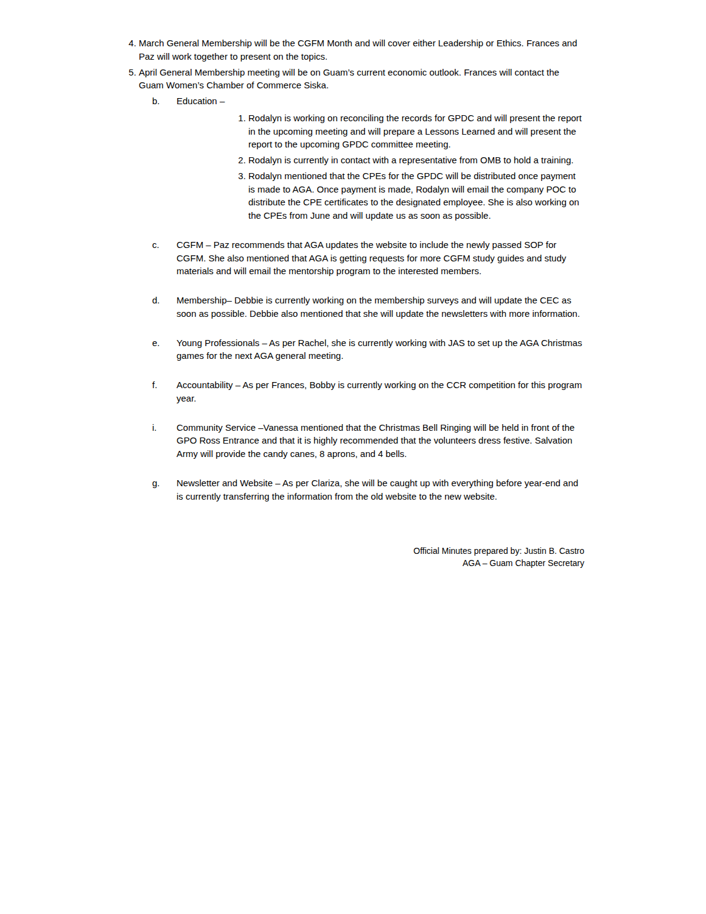March General Membership will be the CGFM Month and will cover either Leadership or Ethics. Frances and Paz will work together to present on the topics.
April General Membership meeting will be on Guam’s current economic outlook. Frances will contact the Guam Women’s Chamber of Commerce Siska.
b. Education –
Rodalyn is working on reconciling the records for GPDC and will present the report in the upcoming meeting and will prepare a Lessons Learned and will present the report to the upcoming GPDC committee meeting.
Rodalyn is currently in contact with a representative from OMB to hold a training.
Rodalyn mentioned that the CPEs for the GPDC will be distributed once payment is made to AGA. Once payment is made, Rodalyn will email the company POC to distribute the CPE certificates to the designated employee. She is also working on the CPEs from June and will update us as soon as possible.
c.
CGFM – Paz recommends that AGA updates the website to include the newly passed SOP for CGFM. She also mentioned that AGA is getting requests for more CGFM study guides and study materials and will email the mentorship program to the interested members.
d.
Membership– Debbie is currently working on the membership surveys and will update the CEC as soon as possible. Debbie also mentioned that she will update the newsletters with more information.
e.
Young Professionals – As per Rachel, she is currently working with JAS to set up the AGA Christmas games for the next AGA general meeting.
f.
Accountability – As per Frances, Bobby is currently working on the CCR competition for this program year.
i.
Community Service –Vanessa mentioned that the Christmas Bell Ringing will be held in front of the GPO Ross Entrance and that it is highly recommended that the volunteers dress festive. Salvation Army will provide the candy canes, 8 aprons, and 4 bells.
g.
Newsletter and Website – As per Clariza, she will be caught up with everything before year-end and is currently transferring the information from the old website to the new website.
Official Minutes prepared by: Justin B. Castro
AGA – Guam Chapter Secretary